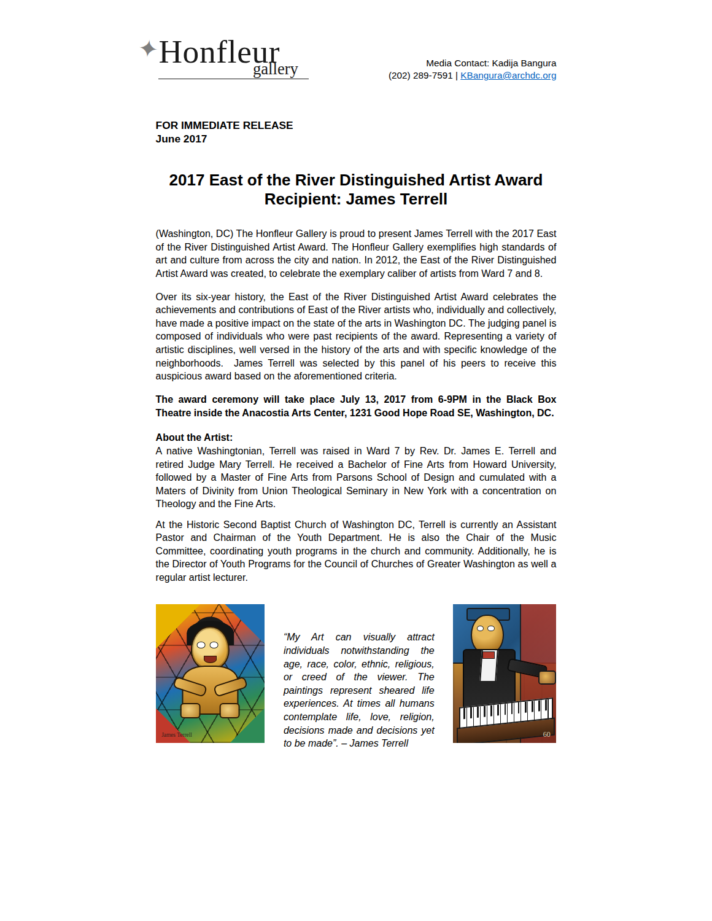✦ Honfleur gallery
Media Contact: Kadija Bangura
(202) 289-7591 | KBangura@archdc.org
FOR IMMEDIATE RELEASE
June 2017
2017 East of the River Distinguished Artist Award
Recipient: James Terrell
(Washington, DC) The Honfleur Gallery is proud to present James Terrell with the 2017 East of the River Distinguished Artist Award. The Honfleur Gallery exemplifies high standards of art and culture from across the city and nation. In 2012, the East of the River Distinguished Artist Award was created, to celebrate the exemplary caliber of artists from Ward 7 and 8.
Over its six-year history, the East of the River Distinguished Artist Award celebrates the achievements and contributions of East of the River artists who, individually and collectively, have made a positive impact on the state of the arts in Washington DC. The judging panel is composed of individuals who were past recipients of the award. Representing a variety of artistic disciplines, well versed in the history of the arts and with specific knowledge of the neighborhoods. James Terrell was selected by this panel of his peers to receive this auspicious award based on the aforementioned criteria.
The award ceremony will take place July 13, 2017 from 6-9PM in the Black Box Theatre inside the Anacostia Arts Center, 1231 Good Hope Road SE, Washington, DC.
About the Artist:
A native Washingtonian, Terrell was raised in Ward 7 by Rev. Dr. James E. Terrell and retired Judge Mary Terrell. He received a Bachelor of Fine Arts from Howard University, followed by a Master of Fine Arts from Parsons School of Design and cumulated with a Maters of Divinity from Union Theological Seminary in New York with a concentration on Theology and the Fine Arts.
At the Historic Second Baptist Church of Washington DC, Terrell is currently an Assistant Pastor and Chairman of the Youth Department. He is also the Chair of the Music Committee, coordinating youth programs in the church and community. Additionally, he is the Director of Youth Programs for the Council of Churches of Greater Washington as well a regular artist lecturer.
James Terrell
“My Art can visually attract individuals notwithstanding the age, race, color, ethnic, religious, or creed of the viewer. The paintings represent sheared life experiences. At times all humans contemplate life, love, religion, decisions made and decisions yet to be made”. – James Terrell
60